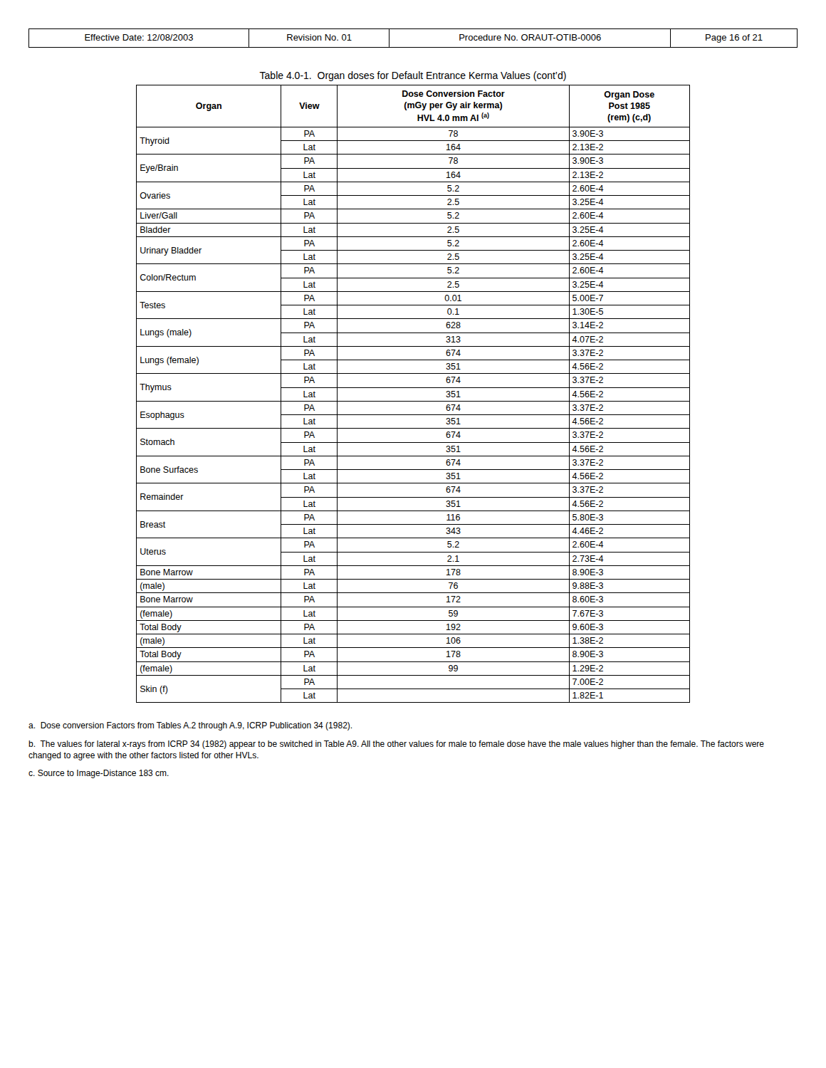| Effective Date: 12/08/2003 | Revision No. 01 | Procedure No. ORAUT-OTIB-0006 | Page 16 of 21 |
Table 4.0-1. Organ doses for Default Entrance Kerma Values (cont’d)
| Organ | View | Dose Conversion Factor (mGy per Gy air kerma) HVL 4.0 mm Al (a) | Organ Dose Post 1985 (rem) (c,d) |
| --- | --- | --- | --- |
| Thyroid | PA | 78 | 3.90E-3 |
| Lat | 164 | 2.13E-2 |
| Eye/Brain | PA | 78 | 3.90E-3 |
| Lat | 164 | 2.13E-2 |
| Ovaries | PA | 5.2 | 2.60E-4 |
| Lat | 2.5 | 3.25E-4 |
| Liver/Gall | PA | 5.2 | 2.60E-4 |
| Bladder | Lat | 2.5 | 3.25E-4 |
| Urinary Bladder | PA | 5.2 | 2.60E-4 |
| Lat | 2.5 | 3.25E-4 |
| Colon/Rectum | PA | 5.2 | 2.60E-4 |
| Lat | 2.5 | 3.25E-4 |
| Testes | PA | 0.01 | 5.00E-7 |
| Lat | 0.1 | 1.30E-5 |
| Lungs (male) | PA | 628 | 3.14E-2 |
| Lat | 313 | 4.07E-2 |
| Lungs (female) | PA | 674 | 3.37E-2 |
| Lat | 351 | 4.56E-2 |
| Thymus | PA | 674 | 3.37E-2 |
| Lat | 351 | 4.56E-2 |
| Esophagus | PA | 674 | 3.37E-2 |
| Lat | 351 | 4.56E-2 |
| Stomach | PA | 674 | 3.37E-2 |
| Lat | 351 | 4.56E-2 |
| Bone Surfaces | PA | 674 | 3.37E-2 |
| Lat | 351 | 4.56E-2 |
| Remainder | PA | 674 | 3.37E-2 |
| Lat | 351 | 4.56E-2 |
| Breast | PA | 116 | 5.80E-3 |
| Lat | 343 | 4.46E-2 |
| Uterus | PA | 5.2 | 2.60E-4 |
| Lat | 2.1 | 2.73E-4 |
| Bone Marrow | PA | 178 | 8.90E-3 |
| (male) | Lat | 76 | 9.88E-3 |
| Bone Marrow | PA | 172 | 8.60E-3 |
| (female) | Lat | 59 | 7.67E-3 |
| Total Body | PA | 192 | 9.60E-3 |
| (male) | Lat | 106 | 1.38E-2 |
| Total Body | PA | 178 | 8.90E-3 |
| (female) | Lat | 99 | 1.29E-2 |
| Skin (f) | PA | | 7.00E-2 |
| Lat | | 1.82E-1 |
a. Dose conversion Factors from Tables A.2 through A.9, ICRP Publication 34 (1982).
b. The values for lateral x-rays from ICRP 34 (1982) appear to be switched in Table A9. All the other values for male to female dose have the male values higher than the female. The factors were changed to agree with the other factors listed for other HVLs.
c. Source to Image-Distance 183 cm.